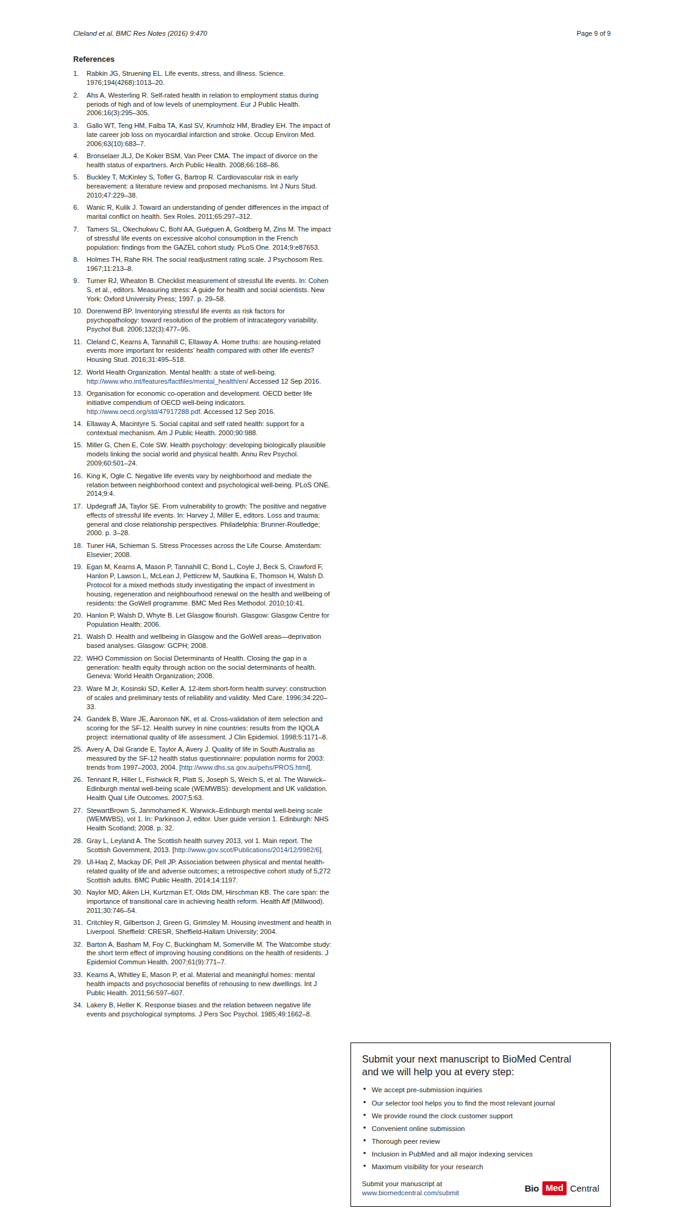Cleland et al. BMC Res Notes (2016) 9:470
Page 9 of 9
References
Rabkin JG, Struening EL. Life events, stress, and illness. Science. 1976;194(4268):1013–20.
Ahs A, Westerling R. Self-rated health in relation to employment status during periods of high and of low levels of unemployment. Eur J Public Health. 2006;16(3):295–305.
Gallo WT, Teng HM, Falba TA, Kasl SV, Krumholz HM, Bradley EH. The impact of late career job loss on myocardial infarction and stroke. Occup Environ Med. 2006;63(10):683–7.
Bronselaer JLJ, De Koker BSM, Van Peer CMA. The impact of divorce on the health status of expartners. Arch Public Health. 2008;66:168–86.
Buckley T, McKinley S, Tofler G, Bartrop R. Cardiovascular risk in early bereavement: a literature review and proposed mechanisms. Int J Nurs Stud. 2010;47:229–38.
Wanic R, Kulik J. Toward an understanding of gender differences in the impact of marital conflict on health. Sex Roles. 2011;65:297–312.
Tamers SL, Okechukwu C, Bohl AA, Guéguen A, Goldberg M, Zins M. The impact of stressful life events on excessive alcohol consumption in the French population: findings from the GAZEL cohort study. PLoS One. 2014;9:e87653.
Holmes TH, Rahe RH. The social readjustment rating scale. J Psychosom Res. 1967;11:213–8.
Turner RJ, Wheaton B. Checklist measurement of stressful life events. In: Cohen S, et al., editors. Measuring stress: A guide for health and social scientists. New York: Oxford University Press; 1997. p. 29–58.
Dorenwend BP. Inventorying stressful life events as risk factors for psychopathology: toward resolution of the problem of intracategory variability. Psychol Bull. 2006;132(3):477–95.
Cleland C, Kearns A, Tannahill C, Ellaway A. Home truths: are housing-related events more important for residents’ health compared with other life events? Housing Stud. 2016;31:495–518.
World Health Organization. Mental health: a state of well-being. http://www.who.int/features/factfiles/mental_health/en/ Accessed 12 Sep 2016.
Organisation for economic co-operation and development. OECD better life initiative compendium of OECD well-being indicators. http://www.oecd.org/std/47917288.pdf. Accessed 12 Sep 2016.
Ellaway A, Macintyre S. Social capital and self rated health: support for a contextual mechanism. Am J Public Health. 2000;90:988.
Miller G, Chen E, Cole SW. Health psychology: developing biologically plausible models linking the social world and physical health. Annu Rev Psychol. 2009;60:501–24.
King K, Ogle C. Negative life events vary by neighborhood and mediate the relation between neighborhood context and psychological well-being. PLoS ONE. 2014;9:4.
Updegraff JA, Taylor SE. From vulnerability to growth: The positive and negative effects of stressful life events. In: Harvey J, Miller E, editors. Loss and trauma: general and close relationship perspectives. Philadelphia: Brunner-Routledge; 2000. p. 3–28.
Tuner HA, Schieman S. Stress Processes across the Life Course. Amsterdam: Elsevier; 2008.
Egan M, Kearns A, Mason P, Tannahill C, Bond L, Coyle J, Beck S, Crawford F, Hanlon P, Lawson L, McLean J, Petticrew M, Sautkina E, Thomson H, Walsh D. Protocol for a mixed methods study investigating the impact of investment in housing, regeneration and neighbourhood renewal on the health and wellbeing of residents: the GoWell programme. BMC Med Res Methodol. 2010;10:41.
Hanlon P, Walsh D, Whyte B. Let Glasgow flourish. Glasgow: Glasgow Centre for Population Health; 2006.
Walsh D. Health and wellbeing in Glasgow and the GoWell areas—deprivation based analyses. Glasgow: GCPH; 2008.
WHO Commission on Social Determinants of Health. Closing the gap in a generation: health equity through action on the social determinants of health. Geneva: World Health Organization; 2008.
Ware M Jr, Kosinski SD, Keller A. 12-item short-form health survey: construction of scales and preliminary tests of reliability and validity. Med Care. 1996;34:220–33.
Gandek B, Ware JE, Aaronson NK, et al. Cross-validation of item selection and scoring for the SF-12. Health survey in nine countries: results from the IQOLA project: international quality of life assessment. J Clin Epidemiol. 1998;5:1171–8.
Avery A, Dal Grande E, Taylor A, Avery J. Quality of life in South Australia as measured by the SF-12 health status questionnaire: population norms for 2003: trends from 1997–2003, 2004. [http://www.dhs.sa.gov.au/pehs/PROS.html].
Tennant R, Hiller L, Fishwick R, Platt S, Joseph S, Weich S, et al. The Warwick–Edinburgh mental well-being scale (WEMWBS): development and UK validation. Health Qual Life Outcomes. 2007;5:63.
StewartBrown S, Janmohamed K. Warwick–Edinburgh mental well-being scale (WEMWBS), vol 1. In: Parkinson J, editor. User guide version 1. Edinburgh: NHS Health Scotland; 2008. p. 32.
Gray L, Leyland A. The Scottish health survey 2013, vol 1. Main report. The Scottish Government, 2013. [http://www.gov.scot/Publications/2014/12/9982/6].
Ul-Haq Z, Mackay DF, Pell JP. Association between physical and mental health-related quality of life and adverse outcomes; a retrospective cohort study of 5,272 Scottish adults. BMC Public Health. 2014;14:1197.
Naylor MD, Aiken LH, Kurtzman ET, Olds DM, Hirschman KB. The care span: the importance of transitional care in achieving health reform. Health Aff (Millwood). 2011;30:746–54.
Critchley R, Gilbertson J, Green G, Grimsley M. Housing investment and health in Liverpool. Sheffield: CRESR, Sheffield-Hallam University; 2004.
Barton A, Basham M, Foy C, Buckingham M, Somerville M. The Watcombe study: the short term effect of improving housing conditions on the health of residents. J Epidemiol Commun Health. 2007;61(9):771–7.
Kearns A, Whitley E, Mason P, et al. Material and meaningful homes: mental health impacts and psychosocial benefits of rehousing to new dwellings. Int J Public Health. 2011;56:597–607.
Lakery B, Heller K. Response biases and the relation between negative life events and psychological symptoms. J Pers Soc Psychol. 1985;49:1662–8.
Submit your next manuscript to BioMed Central
and we will help you at every step:
We accept pre-submission inquiries
Our selector tool helps you to find the most relevant journal
We provide round the clock customer support
Convenient online submission
Thorough peer review
Inclusion in PubMed and all major indexing services
Maximum visibility for your research
Submit your manuscript at
www.biomedcentral.com/submit
Bio Med Central